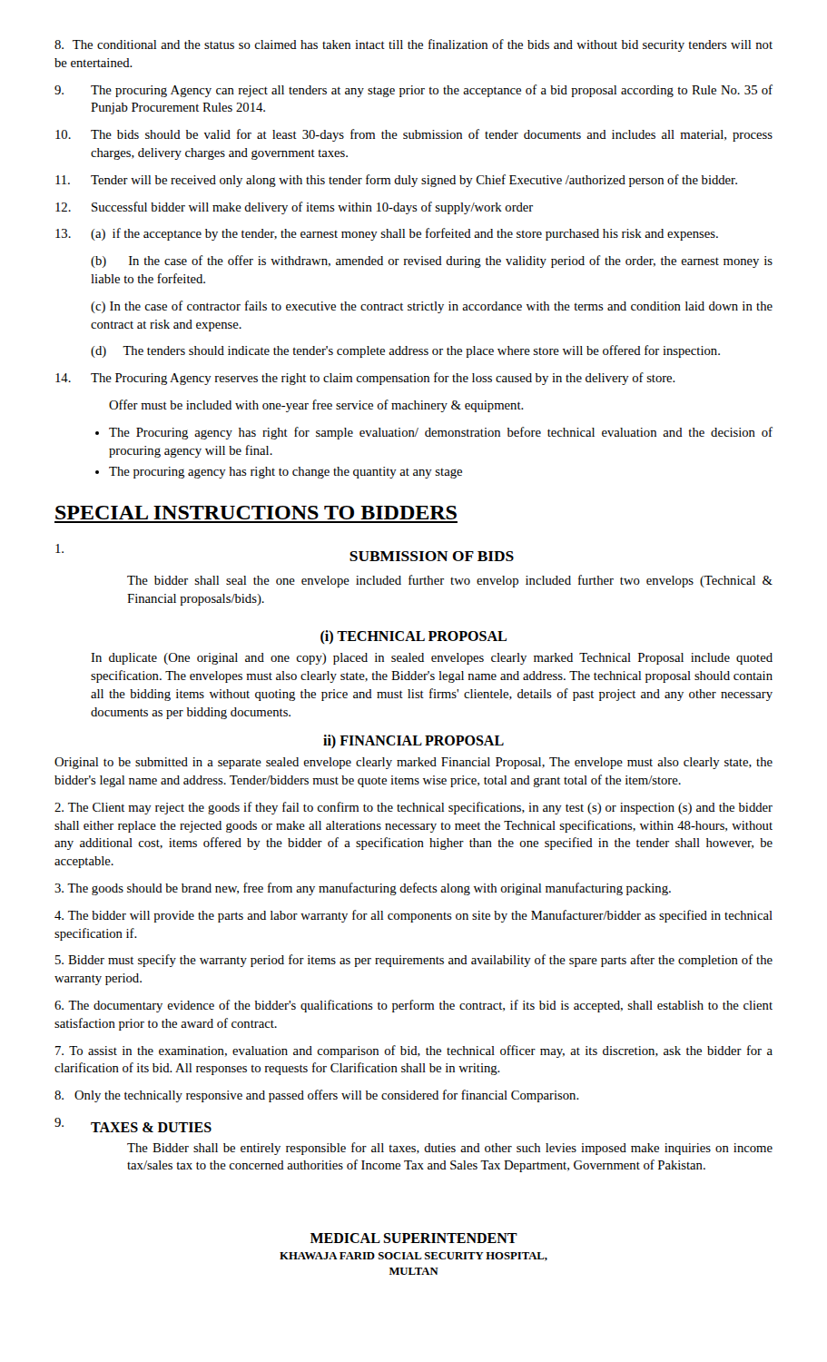8. The conditional and the status so claimed has taken intact till the finalization of the bids and without bid security tenders will not be entertained.
9.
The procuring Agency can reject all tenders at any stage prior to the acceptance of a bid proposal according to Rule No. 35 of Punjab Procurement Rules 2014.
10.
The bids should be valid for at least 30-days from the submission of tender documents and includes all material, process charges, delivery charges and government taxes.
11.
Tender will be received only along with this tender form duly signed by Chief Executive /authorized person of the bidder.
12.
Successful bidder will make delivery of items within 10-days of supply/work order
13.
(a) if the acceptance by the tender, the earnest money shall be forfeited and the store purchased his risk and expenses.
(b) In the case of the offer is withdrawn, amended or revised during the validity period of the order, the earnest money is liable to the forfeited.
(c) In the case of contractor fails to executive the contract strictly in accordance with the terms and condition laid down in the contract at risk and expense.
(d) The tenders should indicate the tender's complete address or the place where store will be offered for inspection.
14.
The Procuring Agency reserves the right to claim compensation for the loss caused by in the delivery of store.
Offer must be included with one-year free service of machinery & equipment.
The Procuring agency has right for sample evaluation/ demonstration before technical evaluation and the decision of procuring agency will be final.
The procuring agency has right to change the quantity at any stage
SPECIAL INSTRUCTIONS TO BIDDERS
1.
SUBMISSION OF BIDS
The bidder shall seal the one envelope included further two envelop included further two envelops (Technical & Financial proposals/bids).
(i) TECHNICAL PROPOSAL
In duplicate (One original and one copy) placed in sealed envelopes clearly marked Technical Proposal include quoted specification. The envelopes must also clearly state, the Bidder's legal name and address. The technical proposal should contain all the bidding items without quoting the price and must list firms' clientele, details of past project and any other necessary documents as per bidding documents.
ii) FINANCIAL PROPOSAL
Original to be submitted in a separate sealed envelope clearly marked Financial Proposal, The envelope must also clearly state, the bidder's legal name and address. Tender/bidders must be quote items wise price, total and grant total of the item/store.
2. The Client may reject the goods if they fail to confirm to the technical specifications, in any test (s) or inspection (s) and the bidder shall either replace the rejected goods or make all alterations necessary to meet the Technical specifications, within 48-hours, without any additional cost, items offered by the bidder of a specification higher than the one specified in the tender shall however, be acceptable.
3. The goods should be brand new, free from any manufacturing defects along with original manufacturing packing.
4. The bidder will provide the parts and labor warranty for all components on site by the Manufacturer/bidder as specified in technical specification if.
5. Bidder must specify the warranty period for items as per requirements and availability of the spare parts after the completion of the warranty period.
6. The documentary evidence of the bidder's qualifications to perform the contract, if its bid is accepted, shall establish to the client satisfaction prior to the award of contract.
7. To assist in the examination, evaluation and comparison of bid, the technical officer may, at its discretion, ask the bidder for a clarification of its bid. All responses to requests for Clarification shall be in writing.
8. Only the technically responsive and passed offers will be considered for financial Comparison.
9.
TAXES & DUTIES
The Bidder shall be entirely responsible for all taxes, duties and other such levies imposed make inquiries on income tax/sales tax to the concerned authorities of Income Tax and Sales Tax Department, Government of Pakistan.
MEDICAL SUPERINTENDENT
KHAWAJA FARID SOCIAL SECURITY HOSPITAL,
MULTAN